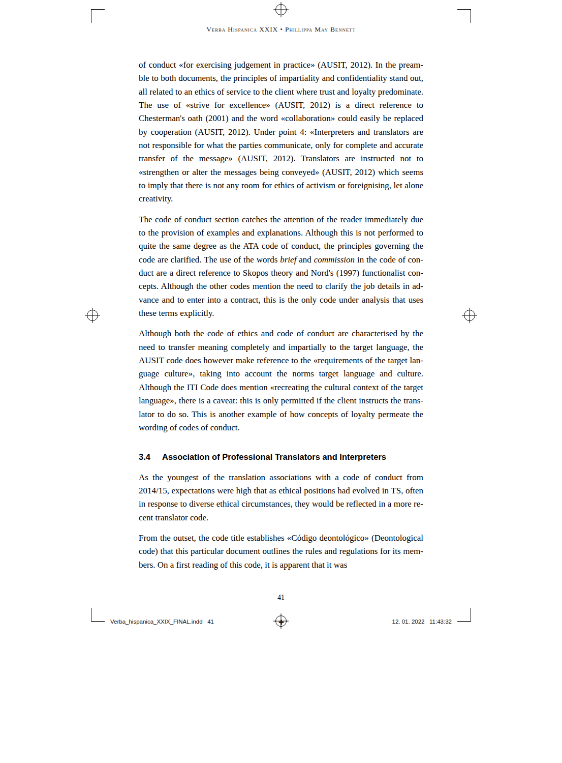Verba Hispanica XXIX • Phillippa May Bennett
of conduct «for exercising judgement in practice» (AUSIT, 2012). In the preamble to both documents, the principles of impartiality and confidentiality stand out, all related to an ethics of service to the client where trust and loyalty predominate. The use of «strive for excellence» (AUSIT, 2012) is a direct reference to Chesterman's oath (2001) and the word «collaboration» could easily be replaced by cooperation (AUSIT, 2012). Under point 4: «Interpreters and translators are not responsible for what the parties communicate, only for complete and accurate transfer of the message» (AUSIT, 2012). Translators are instructed not to «strengthen or alter the messages being conveyed» (AUSIT, 2012) which seems to imply that there is not any room for ethics of activism or foreignising, let alone creativity.
The code of conduct section catches the attention of the reader immediately due to the provision of examples and explanations. Although this is not performed to quite the same degree as the ATA code of conduct, the principles governing the code are clarified. The use of the words brief and commission in the code of conduct are a direct reference to Skopos theory and Nord's (1997) functionalist concepts. Although the other codes mention the need to clarify the job details in advance and to enter into a contract, this is the only code under analysis that uses these terms explicitly.
Although both the code of ethics and code of conduct are characterised by the need to transfer meaning completely and impartially to the target language, the AUSIT code does however make reference to the «requirements of the target language culture», taking into account the norms target language and culture. Although the ITI Code does mention «recreating the cultural context of the target language», there is a caveat: this is only permitted if the client instructs the translator to do so. This is another example of how concepts of loyalty permeate the wording of codes of conduct.
3.4 Association of Professional Translators and Interpreters
As the youngest of the translation associations with a code of conduct from 2014/15, expectations were high that as ethical positions had evolved in TS, often in response to diverse ethical circumstances, they would be reflected in a more recent translator code.
From the outset, the code title establishes «Código deontológico» (Deontological code) that this particular document outlines the rules and regulations for its members. On a first reading of this code, it is apparent that it was
41
Verba_hispanica_XXIX_FINAL.indd 41 ✚ 12. 01. 2022 11:43:32